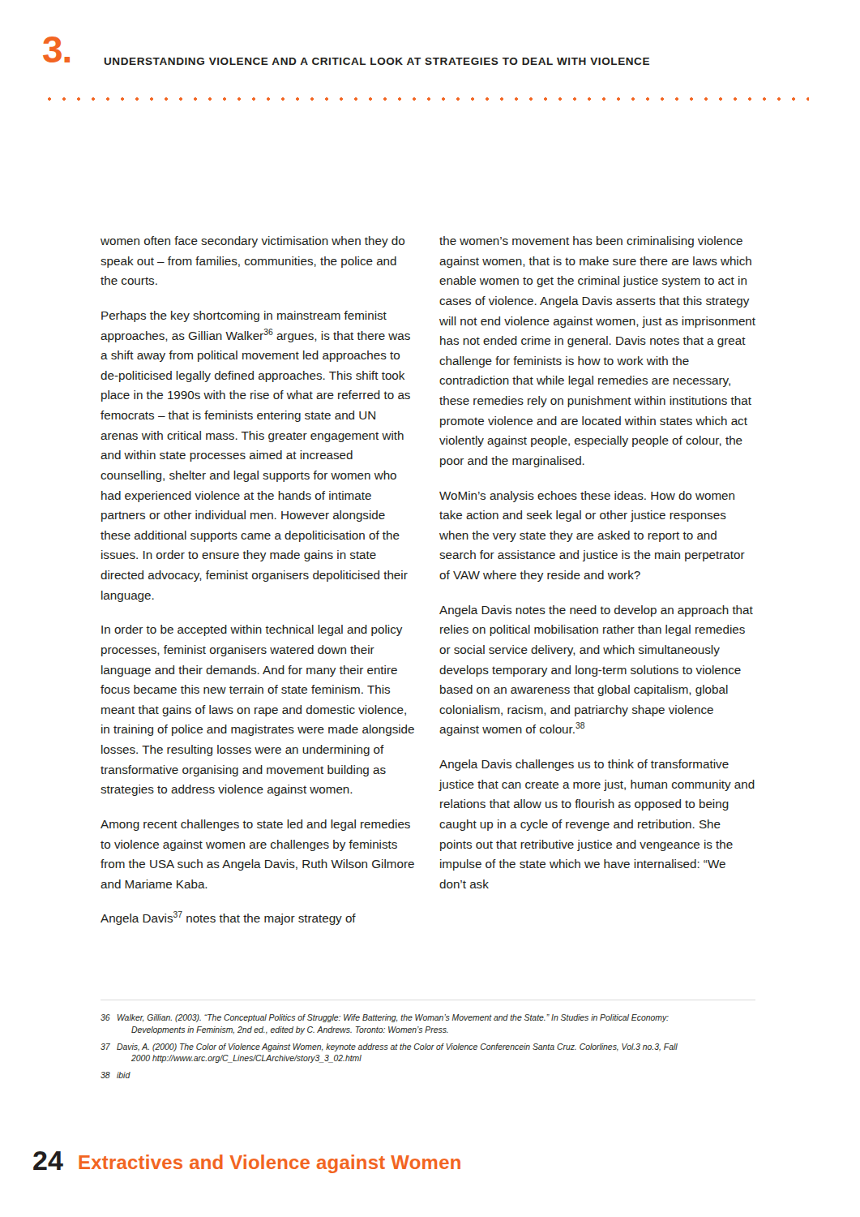3.
Understanding Violence and a Critical Look at Strategies to Deal with Violence
women often face secondary victimisation when they do speak out – from families, communities, the police and the courts.
Perhaps the key shortcoming in mainstream feminist approaches, as Gillian Walker36 argues, is that there was a shift away from political movement led approaches to de-politicised legally defined approaches. This shift took place in the 1990s with the rise of what are referred to as femocrats – that is feminists entering state and UN arenas with critical mass. This greater engagement with and within state processes aimed at increased counselling, shelter and legal supports for women who had experienced violence at the hands of intimate partners or other individual men. However alongside these additional supports came a depoliticisation of the issues. In order to ensure they made gains in state directed advocacy, feminist organisers depoliticised their language.
In order to be accepted within technical legal and policy processes, feminist organisers watered down their language and their demands. And for many their entire focus became this new terrain of state feminism. This meant that gains of laws on rape and domestic violence, in training of police and magistrates were made alongside losses. The resulting losses were an undermining of transformative organising and movement building as strategies to address violence against women.
Among recent challenges to state led and legal remedies to violence against women are challenges by feminists from the USA such as Angela Davis, Ruth Wilson Gilmore and Mariame Kaba.
Angela Davis37 notes that the major strategy of
the women’s movement has been criminalising violence against women, that is to make sure there are laws which enable women to get the criminal justice system to act in cases of violence. Angela Davis asserts that this strategy will not end violence against women, just as imprisonment has not ended crime in general. Davis notes that a great challenge for feminists is how to work with the contradiction that while legal remedies are necessary, these remedies rely on punishment within institutions that promote violence and are located within states which act violently against people, especially people of colour, the poor and the marginalised.
WoMin’s analysis echoes these ideas. How do women take action and seek legal or other justice responses when the very state they are asked to report to and search for assistance and justice is the main perpetrator of VAW where they reside and work?
Angela Davis notes the need to develop an approach that relies on political mobilisation rather than legal remedies or social service delivery, and which simultaneously develops temporary and long-term solutions to violence based on an awareness that global capitalism, global colonialism, racism, and patriarchy shape violence against women of colour.38
Angela Davis challenges us to think of transformative justice that can create a more just, human community and relations that allow us to flourish as opposed to being caught up in a cycle of revenge and retribution. She points out that retributive justice and vengeance is the impulse of the state which we have internalised: “We don’t ask
36
Walker, Gillian. (2003). “The Conceptual Politics of Struggle: Wife Battering, the Woman’s Movement and the State.” In Studies in Political Economy: Developments in Feminism, 2nd ed., edited by C. Andrews. Toronto: Women’s Press.
37
Davis, A. (2000) The Color of Violence Against Women, keynote address at the Color of Violence Conferencein Santa Cruz. Colorlines, Vol.3 no.3, Fall 2000 http://www.arc.org/C_Lines/CLArchive/story3_3_02.html
38
ibid
24
Extractives and Violence against Women